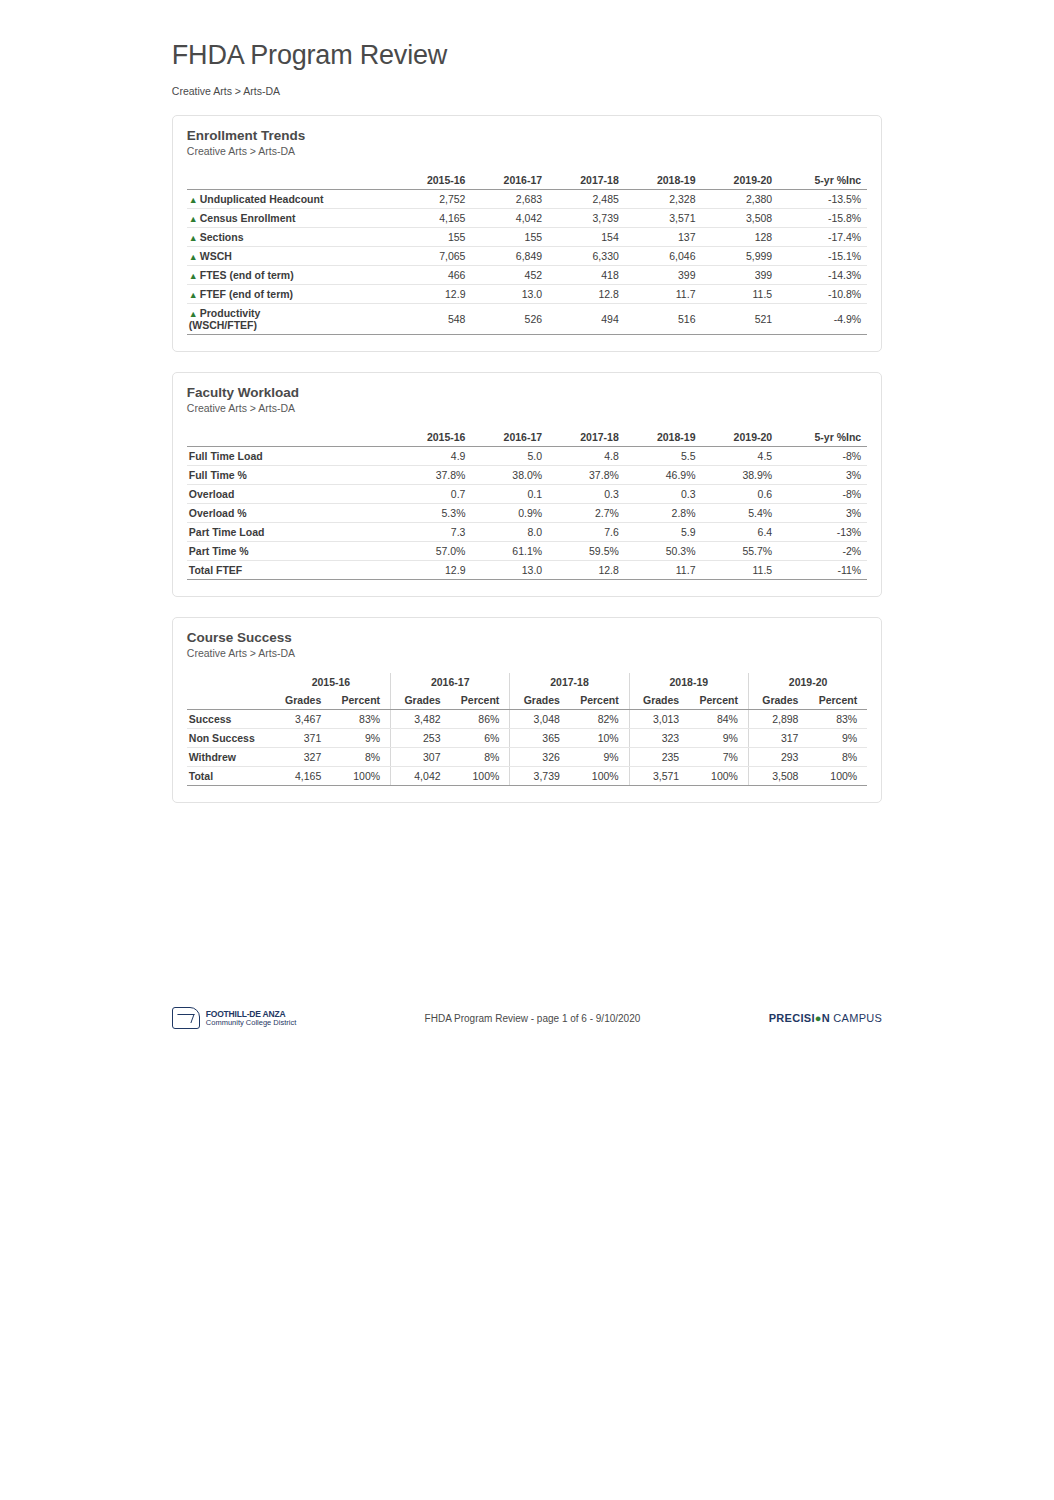FHDA Program Review
Creative Arts > Arts-DA
Enrollment Trends
Creative Arts > Arts-DA
| | 2015-16 | 2016-17 | 2017-18 | 2018-19 | 2019-20 | 5-yr %Inc |
| --- | --- | --- | --- | --- | --- | --- |
| ▲ Unduplicated Headcount | 2,752 | 2,683 | 2,485 | 2,328 | 2,380 | -13.5% |
| ▲ Census Enrollment | 4,165 | 4,042 | 3,739 | 3,571 | 3,508 | -15.8% |
| ▲ Sections | 155 | 155 | 154 | 137 | 128 | -17.4% |
| ▲ WSCH | 7,065 | 6,849 | 6,330 | 6,046 | 5,999 | -15.1% |
| ▲ FTES (end of term) | 466 | 452 | 418 | 399 | 399 | -14.3% |
| ▲ FTEF (end of term) | 12.9 | 13.0 | 12.8 | 11.7 | 11.5 | -10.8% |
| ▲ Productivity (WSCH/FTEF) | 548 | 526 | 494 | 516 | 521 | -4.9% |
Faculty Workload
Creative Arts > Arts-DA
| | 2015-16 | 2016-17 | 2017-18 | 2018-19 | 2019-20 | 5-yr %Inc |
| --- | --- | --- | --- | --- | --- | --- |
| Full Time Load | 4.9 | 5.0 | 4.8 | 5.5 | 4.5 | -8% |
| Full Time % | 37.8% | 38.0% | 37.8% | 46.9% | 38.9% | 3% |
| Overload | 0.7 | 0.1 | 0.3 | 0.3 | 0.6 | -8% |
| Overload % | 5.3% | 0.9% | 2.7% | 2.8% | 5.4% | 3% |
| Part Time Load | 7.3 | 8.0 | 7.6 | 5.9 | 6.4 | -13% |
| Part Time % | 57.0% | 61.1% | 59.5% | 50.3% | 55.7% | -2% |
| Total FTEF | 12.9 | 13.0 | 12.8 | 11.7 | 11.5 | -11% |
Course Success
Creative Arts > Arts-DA
| | 2015-16 | 2016-17 | 2017-18 | 2018-19 | 2019-20 |
| --- | --- | --- | --- | --- | --- |
| | Grades | Percent | Grades | Percent | Grades | Percent | Grades | Percent | Grades | Percent |
| Success | 3,467 | 83% | 3,482 | 86% | 3,048 | 82% | 3,013 | 84% | 2,898 | 83% |
| Non Success | 371 | 9% | 253 | 6% | 365 | 10% | 323 | 9% | 317 | 9% |
| Withdrew | 327 | 8% | 307 | 8% | 326 | 9% | 235 | 7% | 293 | 8% |
| Total | 4,165 | 100% | 4,042 | 100% | 3,739 | 100% | 3,571 | 100% | 3,508 | 100% |
FOOTHILL-DE ANZA Community College District
FHDA Program Review - page 1 of 6 - 9/10/2020
PRECISI●N CAMPUS